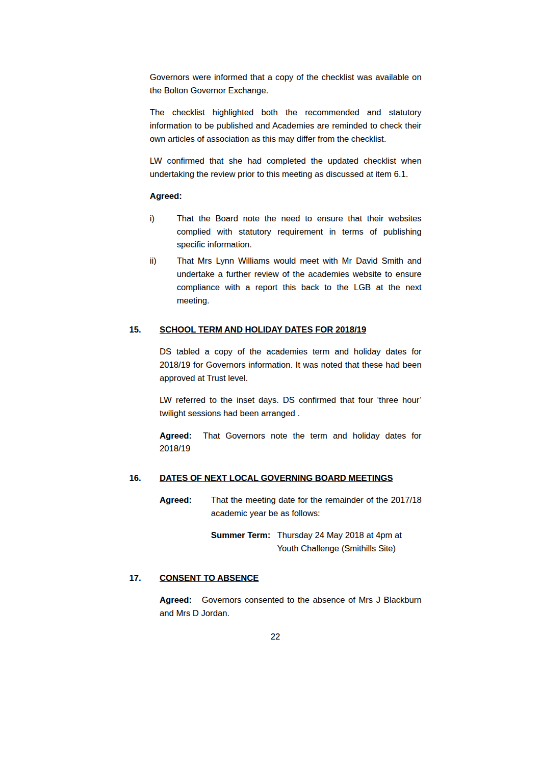Governors were informed that a copy of the checklist was available on the Bolton Governor Exchange.
The checklist highlighted both the recommended and statutory information to be published and Academies are reminded to check their own articles of association as this may differ from the checklist.
LW confirmed that she had completed the updated checklist when undertaking the review prior to this meeting as discussed at item 6.1.
Agreed:
That the Board note the need to ensure that their websites complied with statutory requirement in terms of publishing specific information.
That Mrs Lynn Williams would meet with Mr David Smith and undertake a further review of the academies website to ensure compliance with a report this back to the LGB at the next meeting.
15.
SCHOOL TERM AND HOLIDAY DATES FOR 2018/19
DS tabled a copy of the academies term and holiday dates for 2018/19 for Governors information. It was noted that these had been approved at Trust level.
LW referred to the inset days. DS confirmed that four ‘three hour’ twilight sessions had been arranged .
Agreed: That Governors note the term and holiday dates for 2018/19
16.
DATES OF NEXT LOCAL GOVERNING BOARD MEETINGS
Agreed:
That the meeting date for the remainder of the 2017/18 academic year be as follows:
Summer Term:
Thursday 24 May 2018 at 4pm at Youth Challenge (Smithills Site)
17.
CONSENT TO ABSENCE
Agreed: Governors consented to the absence of Mrs J Blackburn and Mrs D Jordan.
22